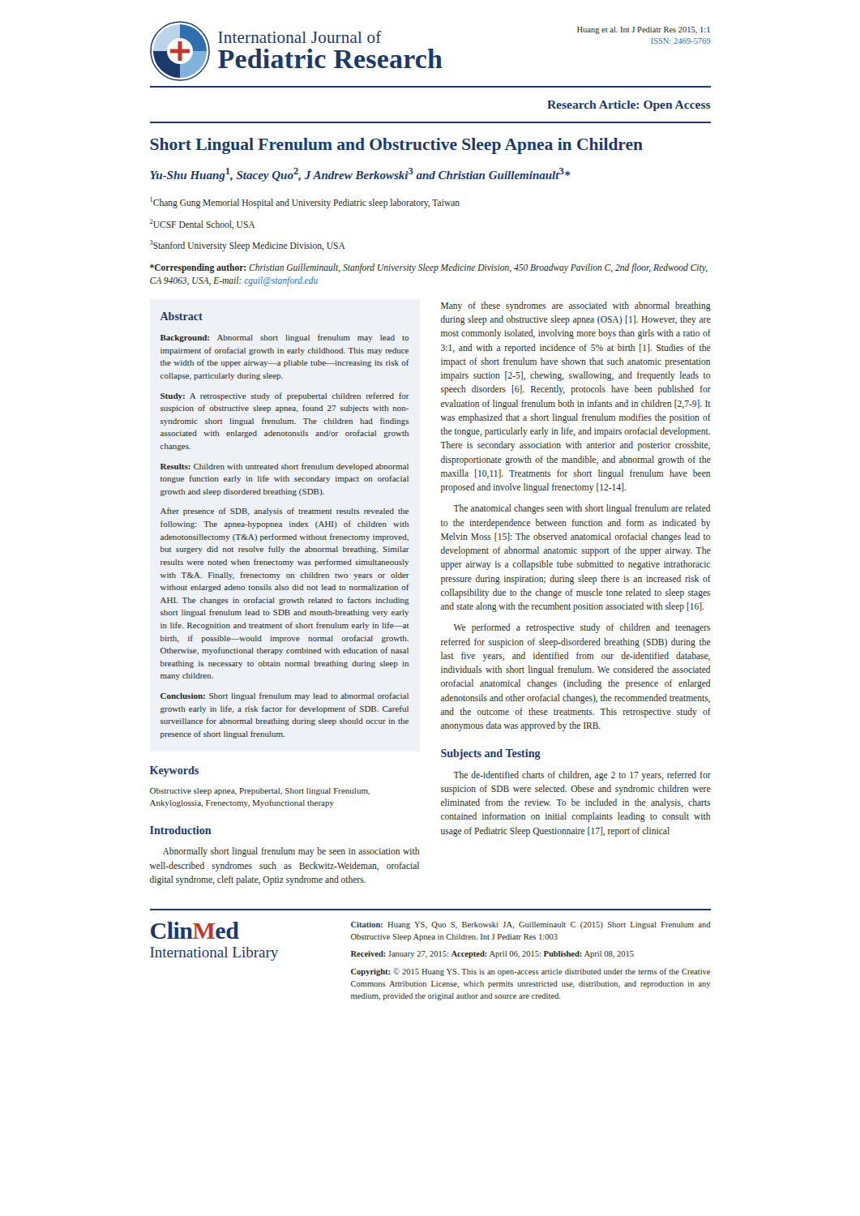International Journal of
Pediatric Research
Huang et al. Int J Pediatr Res 2015, 1:1
ISSN: 2469-5769
Research Article: Open Access
Short Lingual Frenulum and Obstructive Sleep Apnea in Children
Yu-Shu Huang1, Stacey Quo2, J Andrew Berkowski3 and Christian Guilleminault3*
1Chang Gung Memorial Hospital and University Pediatric sleep laboratory, Taiwan
2UCSF Dental School, USA
3Stanford University Sleep Medicine Division, USA
*Corresponding author: Christian Guilleminault, Stanford University Sleep Medicine Division, 450 Broadway Pavilion C, 2nd floor, Redwood City, CA 94063, USA, E-mail: cguil@stanford.edu
Abstract
Background: Abnormal short lingual frenulum may lead to impairment of orofacial growth in early childhood. This may reduce the width of the upper airway—a pliable tube—increasing its risk of collapse, particularly during sleep.
Study: A retrospective study of prepubertal children referred for suspicion of obstructive sleep apnea, found 27 subjects with non-syndromic short lingual frenulum. The children had findings associated with enlarged adenotonsils and/or orofacial growth changes.
Results: Children with untreated short frenulum developed abnormal tongue function early in life with secondary impact on orofacial growth and sleep disordered breathing (SDB).
After presence of SDB, analysis of treatment results revealed the following: The apnea-hypopnea index (AHI) of children with adenotonsillectomy (T&A) performed without frenectomy improved, but surgery did not resolve fully the abnormal breathing. Similar results were noted when frenectomy was performed simultaneously with T&A. Finally, frenectomy on children two years or older without enlarged adeno tonsils also did not lead to normalization of AHI. The changes in orofacial growth related to factors including short lingual frenulum lead to SDB and mouth-breathing very early in life. Recognition and treatment of short frenulum early in life—at birth, if possible—would improve normal orofacial growth. Otherwise, myofunctional therapy combined with education of nasal breathing is necessary to obtain normal breathing during sleep in many children.
Conclusion: Short lingual frenulum may lead to abnormal orofacial growth early in life, a risk factor for development of SDB. Careful surveillance for abnormal breathing during sleep should occur in the presence of short lingual frenulum.
Keywords
Obstructive sleep apnea, Prepubertal, Short lingual Frenulum, Ankyloglossia, Frenectomy, Myofunctional therapy
Introduction
Abnormally short lingual frenulum may be seen in association with well-described syndromes such as Beckwitz-Weideman, orofacial digital syndrome, cleft palate, Optiz syndrome and others.
Many of these syndromes are associated with abnormal breathing during sleep and obstructive sleep apnea (OSA) [1]. However, they are most commonly isolated, involving more boys than girls with a ratio of 3:1, and with a reported incidence of 5% at birth [1]. Studies of the impact of short frenulum have shown that such anatomic presentation impairs suction [2-5], chewing, swallowing, and frequently leads to speech disorders [6]. Recently, protocols have been published for evaluation of lingual frenulum both in infants and in children [2,7-9]. It was emphasized that a short lingual frenulum modifies the position of the tongue, particularly early in life, and impairs orofacial development. There is secondary association with anterior and posterior crossbite, disproportionate growth of the mandible, and abnormal growth of the maxilla [10,11]. Treatments for short lingual frenulum have been proposed and involve lingual frenectomy [12-14].
The anatomical changes seen with short lingual frenulum are related to the interdependence between function and form as indicated by Melvin Moss [15]: The observed anatomical orofacial changes lead to development of abnormal anatomic support of the upper airway. The upper airway is a collapsible tube submitted to negative intrathoracic pressure during inspiration; during sleep there is an increased risk of collapsibility due to the change of muscle tone related to sleep stages and state along with the recumbent position associated with sleep [16].
We performed a retrospective study of children and teenagers referred for suspicion of sleep-disordered breathing (SDB) during the last five years, and identified from our de-identified database, individuals with short lingual frenulum. We considered the associated orofacial anatomical changes (including the presence of enlarged adenotonsils and other orofacial changes), the recommended treatments, and the outcome of these treatments. This retrospective study of anonymous data was approved by the IRB.
Subjects and Testing
The de-identified charts of children, age 2 to 17 years, referred for suspicion of SDB were selected. Obese and syndromic children were eliminated from the review. To be included in the analysis, charts contained information on initial complaints leading to consult with usage of Pediatric Sleep Questionnaire [17], report of clinical
ClinMed
International Library
Citation: Huang YS, Quo S, Berkowski JA, Guilleminault C (2015) Short Lingual Frenulum and Obstructive Sleep Apnea in Children. Int J Pediatr Res 1:003
Received: January 27, 2015: Accepted: April 06, 2015: Published: April 08, 2015
Copyright: © 2015 Huang YS. This is an open-access article distributed under the terms of the Creative Commons Attribution License, which permits unrestricted use, distribution, and reproduction in any medium, provided the original author and source are credited.